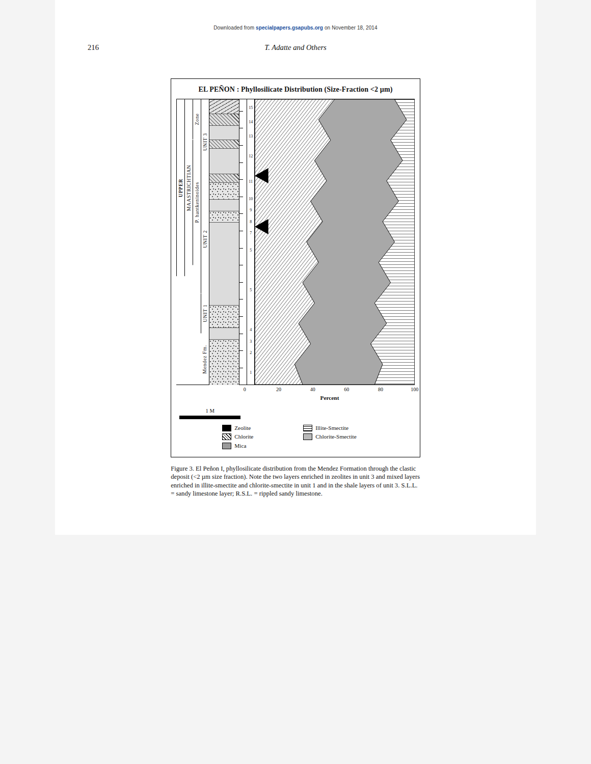Downloaded from specialpapers.gsapubs.org on November 18, 2014
216
T. Adatte and Others
EL PEÑON : Phyllosilicate Distribution (Size-Fraction <2 µm)
UPPER
MAASTRICHTIAN
Zone
P. hantkeninoides
UNIT 3
UNIT 2
UNIT 1
Mendez Fm.
15 14 13 12 11 10 9 8 7 5 5 4 3 2 1
0 20 40 60 80 100
Percent
1 M
Zeolite
Illite-Smectite
Chlorite
Chlorite-Smectite
Mica
Figure 3. El Peñon I, phyllosilicate distribution from the Mendez Formation through the clastic deposit (<2 µm size fraction). Note the two layers enriched in zeolites in unit 3 and mixed layers enriched in illite-smectite and chlorite-smectite in unit 1 and in the shale layers of unit 3. S.L.L. = sandy limestone layer; R.S.L. = rippled sandy limestone.